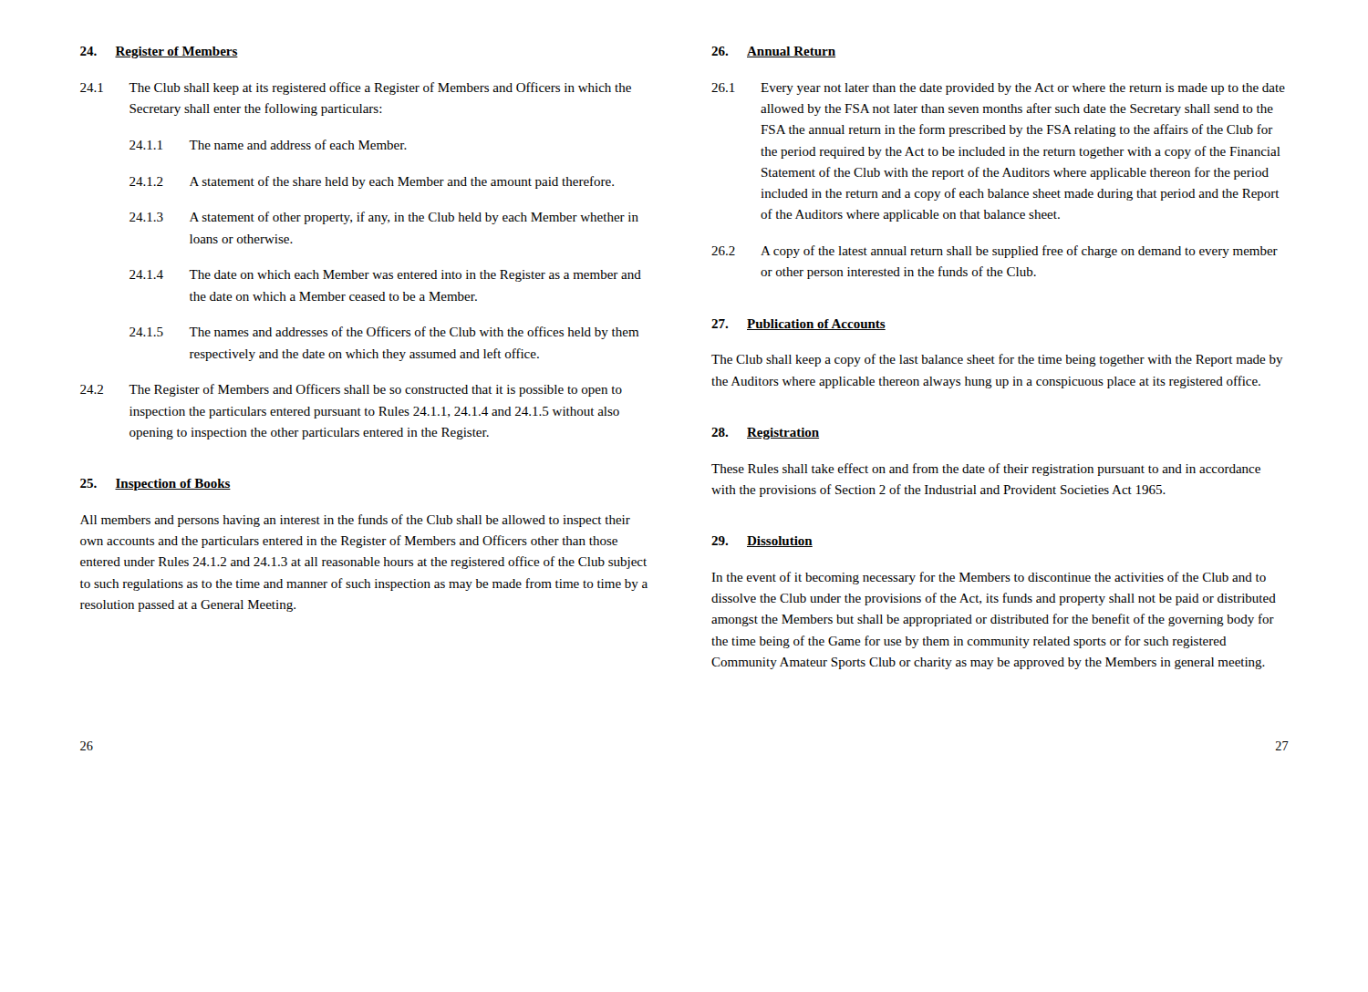24. Register of Members
24.1 The Club shall keep at its registered office a Register of Members and Officers in which the Secretary shall enter the following particulars:
24.1.1 The name and address of each Member.
24.1.2 A statement of the share held by each Member and the amount paid therefore.
24.1.3 A statement of other property, if any, in the Club held by each Member whether in loans or otherwise.
24.1.4 The date on which each Member was entered into in the Register as a member and the date on which a Member ceased to be a Member.
24.1.5 The names and addresses of the Officers of the Club with the offices held by them respectively and the date on which they assumed and left office.
24.2 The Register of Members and Officers shall be so constructed that it is possible to open to inspection the particulars entered pursuant to Rules 24.1.1, 24.1.4 and 24.1.5 without also opening to inspection the other particulars entered in the Register.
25. Inspection of Books
All members and persons having an interest in the funds of the Club shall be allowed to inspect their own accounts and the particulars entered in the Register of Members and Officers other than those entered under Rules 24.1.2 and 24.1.3 at all reasonable hours at the registered office of the Club subject to such regulations as to the time and manner of such inspection as may be made from time to time by a resolution passed at a General Meeting.
26
26. Annual Return
26.1 Every year not later than the date provided by the Act or where the return is made up to the date allowed by the FSA not later than seven months after such date the Secretary shall send to the FSA the annual return in the form prescribed by the FSA relating to the affairs of the Club for the period required by the Act to be included in the return together with a copy of the Financial Statement of the Club with the report of the Auditors where applicable thereon for the period included in the return and a copy of each balance sheet made during that period and the Report of the Auditors where applicable on that balance sheet.
26.2 A copy of the latest annual return shall be supplied free of charge on demand to every member or other person interested in the funds of the Club.
27. Publication of Accounts
The Club shall keep a copy of the last balance sheet for the time being together with the Report made by the Auditors where applicable thereon always hung up in a conspicuous place at its registered office.
28. Registration
These Rules shall take effect on and from the date of their registration pursuant to and in accordance with the provisions of Section 2 of the Industrial and Provident Societies Act 1965.
29. Dissolution
In the event of it becoming necessary for the Members to discontinue the activities of the Club and to dissolve the Club under the provisions of the Act, its funds and property shall not be paid or distributed amongst the Members but shall be appropriated or distributed for the benefit of the governing body for the time being of the Game for use by them in community related sports or for such registered Community Amateur Sports Club or charity as may be approved by the Members in general meeting.
27